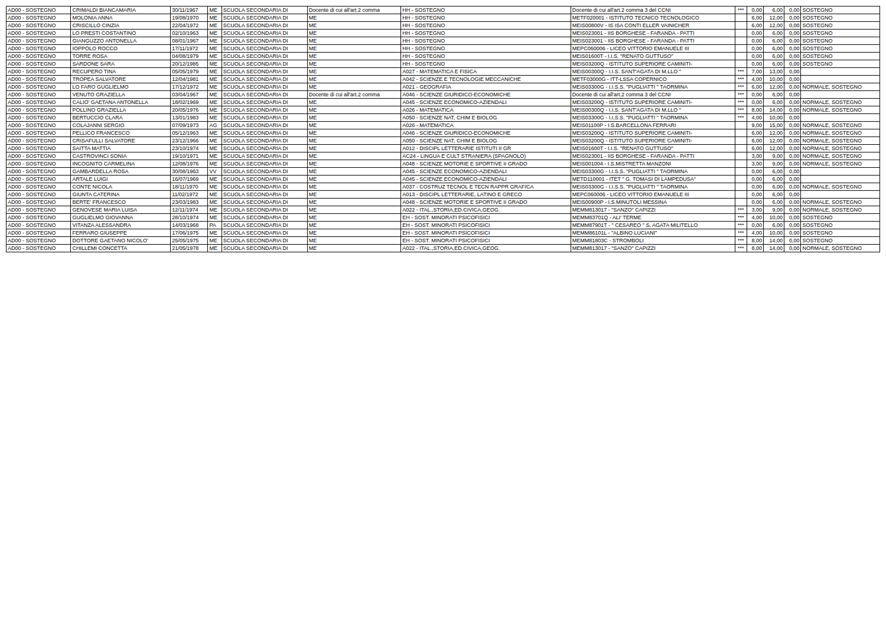| AD00 - SOSTEGNO | CRIMALDI BIANCAMARIA | 30/11/1967 | ME | SCUOLA SECONDARIA DI | Docente di cui all'art.2 comma | HH - SOSTEGNO | Docente di cui all'art.2 comma 3 del CCNI | *** | 0,00 | 6,00 | 0,00 | SOSTEGNO |
| AD00 - SOSTEGNO | MOLONIA ANNA | 19/08/1970 | ME | SCUOLA SECONDARIA DI | ME | HH - SOSTEGNO | METF020001 - ISTITUTO TECNICO TECNOLOGICO | | 6,00 | 12,00 | 0,00 | SOSTEGNO |
| AD00 - SOSTEGNO | CRISCILLO CINZIA | 22/04/1972 | ME | SCUOLA SECONDARIA DI | ME | HH - SOSTEGNO | MEIS00800V - IS ISA CONTI ELLER VAINICHER | | 6,00 | 12,00 | 0,00 | SOSTEGNO |
| AD00 - SOSTEGNO | LO PRESTI COSTANTINO | 02/10/1963 | ME | SCUOLA SECONDARIA DI | ME | HH - SOSTEGNO | MEIS023001 - IIS BORGHESE - FARANDA - PATTI | | 0,00 | 6,00 | 0,00 | SOSTEGNO |
| AD00 - SOSTEGNO | GIANGUZZO ANTONELLA | 08/01/1967 | ME | SCUOLA SECONDARIA DI | ME | HH - SOSTEGNO | MEIS023001 - IIS BORGHESE - FARANDA - PATTI | | 0,00 | 6,00 | 0,00 | SOSTEGNO |
| AD00 - SOSTEGNO | IOPPOLO ROCCO | 17/11/1972 | ME | SCUOLA SECONDARIA DI | ME | HH - SOSTEGNO | MEPC060006 - LICEO VITTORIO EMANUELE III | | 0,00 | 6,00 | 0,00 | SOSTEGNO |
| AD00 - SOSTEGNO | TORRE ROSA | 04/08/1979 | ME | SCUOLA SECONDARIA DI | ME | HH - SOSTEGNO | MEIS01600T - I.I.S. "RENATO GUTTUSO" | | 0,00 | 6,00 | 0,00 | SOSTEGNO |
| AD00 - SOSTEGNO | SARDONE SARA | 20/12/1985 | ME | SCUOLA SECONDARIA DI | ME | HH - SOSTEGNO | MEIS03200Q - ISTITUTO SUPERIORE CAMINITI- | | 0,00 | 6,00 | 0,00 | SOSTEGNO |
| AD00 - SOSTEGNO | RECUPERO TINA | 05/05/1979 | ME | SCUOLA SECONDARIA DI | ME | A027 - MATEMATICA E FISICA | MEIS00300Q - I.I.S. SANT'AGATA DI M.LLO " | *** | 7,00 | 13,00 | 0,00 | |
| AD00 - SOSTEGNO | TROPEA SALVATORE | 12/04/1981 | ME | SCUOLA SECONDARIA DI | ME | A042 - SCIENZE E TECNOLOGIE MECCANICHE | METF03000G - ITT-LSSA COPERNICO | *** | 4,00 | 10,00 | 0,00 | |
| AD00 - SOSTEGNO | LO FARO GUGLIELMO | 17/12/1972 | ME | SCUOLA SECONDARIA DI | ME | A021 - GEOGRAFIA | MEIS03300G - I.I.S.S. "PUGLIATTI " TAORMINA | *** | 6,00 | 12,00 | 0,00 | NORMALE, SOSTEGNO |
| AD00 - SOSTEGNO | VENUTO GRAZIELLA | 03/04/1967 | ME | SCUOLA SECONDARIA DI | Docente di cui all'art.2 comma | A046 - SCIENZE GIURIDICO-ECONOMICHE | Docente di cui all'art.2 comma 3 del CCNI | *** | 0,00 | 6,00 | 0,00 | |
| AD00 - SOSTEGNO | CALIO' GAETANA ANTONELLA | 18/02/1969 | ME | SCUOLA SECONDARIA DI | ME | A045 - SCIENZE ECONOMICO-AZIENDALI | MEIS03200Q - ISTITUTO SUPERIORE CAMINITI- | *** | 0,00 | 6,00 | 0,00 | NORMALE, SOSTEGNO |
| AD00 - SOSTEGNO | POLLINO GRAZIELLA | 20/05/1976 | ME | SCUOLA SECONDARIA DI | ME | A026 - MATEMATICA | MEIS00300Q - I.I.S. SANT'AGATA DI M.LLO " | *** | 8,00 | 14,00 | 0,00 | NORMALE, SOSTEGNO |
| AD00 - SOSTEGNO | BERTUCCIO CLARA | 13/01/1983 | ME | SCUOLA SECONDARIA DI | ME | A050 - SCIENZE NAT, CHIM E BIOLOG | MEIS03300G - I.I.S.S. "PUGLIATTI " TAORMINA | *** | 4,00 | 10,00 | 0,00 | |
| AD00 - SOSTEGNO | COLAJANNI SERGIO | 07/09/1973 | AG | SCUOLA SECONDARIA DI | ME | A026 - MATEMATICA | MEIS01100P - I.S.BARCELLONA FERRARI | | 9,00 | 15,00 | 0,00 | NORMALE, SOSTEGNO |
| AD00 - SOSTEGNO | PELLICO FRANCESCO | 05/12/1963 | ME | SCUOLA SECONDARIA DI | ME | A046 - SCIENZE GIURIDICO-ECONOMICHE | MEIS03200Q - ISTITUTO SUPERIORE CAMINITI- | | 6,00 | 12,00 | 0,00 | NORMALE, SOSTEGNO |
| AD00 - SOSTEGNO | CRISAFULLI SALVATORE | 23/12/1966 | ME | SCUOLA SECONDARIA DI | ME | A050 - SCIENZE NAT, CHIM E BIOLOG | MEIS03200Q - ISTITUTO SUPERIORE CAMINITI- | | 6,00 | 12,00 | 0,00 | NORMALE, SOSTEGNO |
| AD00 - SOSTEGNO | SAITTA MATTIA | 23/10/1974 | ME | SCUOLA SECONDARIA DI | ME | A012 - DISCIPL LETTERARIE ISTITUTI II GR | MEIS01600T - I.I.S. "RENATO GUTTUSO" | | 6,00 | 12,00 | 0,00 | NORMALE, SOSTEGNO |
| AD00 - SOSTEGNO | CASTROVINCI SONIA | 19/10/1971 | ME | SCUOLA SECONDARIA DI | ME | AC24 - LINGUA E CULT STRANIERA (SPAGNOLO) | MEIS023001 - IIS BORGHESE - FARANDA - PATTI | | 3,00 | 9,00 | 0,00 | NORMALE, SOSTEGNO |
| AD00 - SOSTEGNO | INCOGNITO CARMELINA | 12/08/1976 | ME | SCUOLA SECONDARIA DI | ME | A048 - SCIENZE MOTORIE E SPORTIVE II GRADO | MEIS001004 - I.S.MISTRETTA MANZONI | | 3,00 | 9,00 | 0,00 | NORMALE, SOSTEGNO |
| AD00 - SOSTEGNO | GAMBARDELLA ROSA | 30/08/1963 | VV | SCUOLA SECONDARIA DI | ME | A045 - SCIENZE ECONOMICO-AZIENDALI | MEIS03300G - I.I.S.S. "PUGLIATTI " TAORMINA | | 0,00 | 6,00 | 0,00 | |
| AD00 - SOSTEGNO | ARTALE LUIGI | 16/07/1969 | ME | SCUOLA SECONDARIA DI | ME | A045 - SCIENZE ECONOMICO-AZIENDALI | METD110001 - ITET " G. TOMASI DI LAMPEDUSA" | | 0,00 | 6,00 | 0,00 | |
| AD00 - SOSTEGNO | CONTE NICOLA | 18/11/1970 | ME | SCUOLA SECONDARIA DI | ME | A037 - COSTRUZ TECNOL E TECN RAPPR GRAFICA | MEIS03300G - I.I.S.S. "PUGLIATTI " TAORMINA | | 0,00 | 6,00 | 0,00 | NORMALE, SOSTEGNO |
| AD00 - SOSTEGNO | GIUNTA CATERINA | 11/02/1972 | ME | SCUOLA SECONDARIA DI | ME | A013 - DISCIPL LETTERARIE, LATINO E GRECO | MEPC060006 - LICEO VITTORIO EMANUELE III | | 0,00 | 6,00 | 0,00 | |
| AD00 - SOSTEGNO | BERTE' FRANCESCO | 23/03/1983 | ME | SCUOLA SECONDARIA DI | ME | A048 - SCIENZE MOTORIE E SPORTIVE II GRADO | MEIS00900P - I.S.MINUTOLI MESSINA | | 0,00 | 6,00 | 0,00 | NORMALE, SOSTEGNO |
| AD00 - SOSTEGNO | GENOVESE MARIA LUISA | 12/11/1974 | ME | SCUOLA SECONDARIA DI | ME | A022 - ITAL.,STORIA,ED.CIVICA,GEOG. | MEMM813017 - "SANZO" CAPIZZI | *** | 3,00 | 9,00 | 0,00 | NORMALE, SOSTEGNO |
| AD00 - SOSTEGNO | GUGLIELMO GIOVANNA | 28/10/1974 | ME | SCUOLA SECONDARIA DI | ME | EH - SOST. MINORATI PSICOFISICI | MEMM83701Q - ALI' TERME | *** | 4,00 | 10,00 | 0,00 | SOSTEGNO |
| AD00 - SOSTEGNO | VITANZA ALESSANDRA | 14/03/1968 | PA | SCUOLA SECONDARIA DI | ME | EH - SOST. MINORATI PSICOFISICI | MEMM87901T - " CESAREO " S. AGATA MILITELLO | *** | 0,00 | 6,00 | 0,00 | SOSTEGNO |
| AD00 - SOSTEGNO | FERRARO GIUSEPPE | 17/06/1975 | ME | SCUOLA SECONDARIA DI | ME | EH - SOST. MINORATI PSICOFISICI | MEMM86101L - "ALBINO LUCIANI" | *** | 4,00 | 10,00 | 0,00 | SOSTEGNO |
| AD00 - SOSTEGNO | DOTTORE GAETANO NICOLO' | 25/05/1975 | ME | SCUOLA SECONDARIA DI | ME | EH - SOST. MINORATI PSICOFISICI | MEMM81803C - STROMBOLI | *** | 8,00 | 14,00 | 0,00 | SOSTEGNO |
| AD00 - SOSTEGNO | CHILLEMI CONCETTA | 21/05/1978 | ME | SCUOLA SECONDARIA DI | ME | A022 - ITAL.,STORIA,ED.CIVICA,GEOG. | MEMM813017 - "SANZO" CAPIZZI | *** | 8,00 | 14,00 | 0,00 | NORMALE, SOSTEGNO |